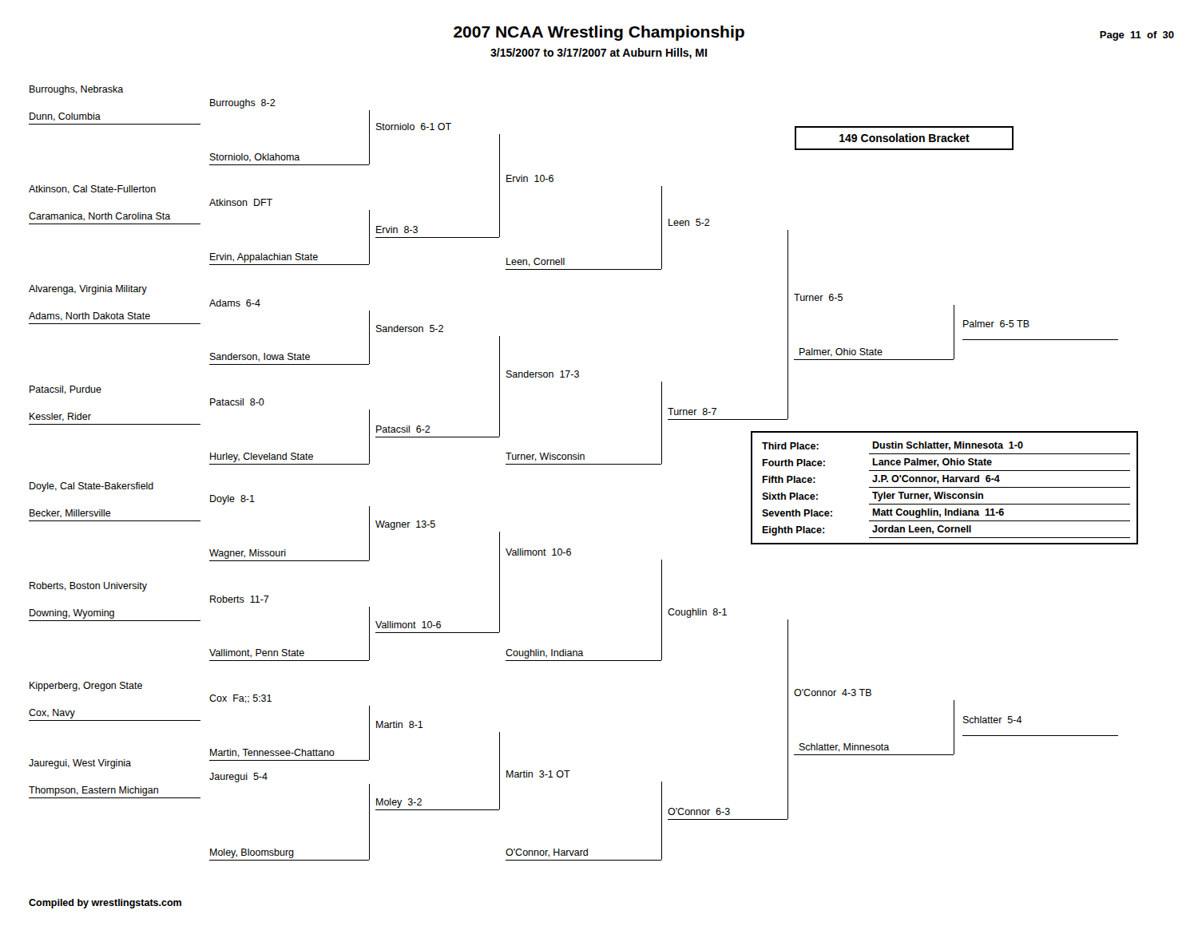Page 11 of 30
2007 NCAA Wrestling Championship
3/15/2007 to 3/17/2007 at Auburn Hills, MI
149 Consolation Bracket
Burroughs, Nebraska
Dunn, Columbia
Atkinson, Cal State-Fullerton
Caramanica, North Carolina Sta
Alvarenga, Virginia Military
Adams, North Dakota State
Patacsil, Purdue
Kessler, Rider
Doyle, Cal State-Bakersfield
Becker, Millersville
Roberts, Boston University
Downing, Wyoming
Kipperberg, Oregon State
Cox, Navy
Jauregui, West Virginia
Thompson, Eastern Michigan
Burroughs 8-2
Storniolo, Oklahoma
Atkinson DFT
Ervin, Appalachian State
Adams 6-4
Sanderson, Iowa State
Patacsil 8-0
Hurley, Cleveland State
Doyle 8-1
Wagner, Missouri
Roberts 11-7
Vallimont, Penn State
Cox Fa;; 5:31
Martin, Tennessee-Chattano
Jauregui 5-4
Moley, Bloomsburg
Storniolo 6-1 OT
Ervin 8-3
Sanderson 5-2
Patacsil 6-2
Wagner 13-5
Vallimont 10-6
Martin 8-1
Moley 3-2
Ervin 10-6
Leen, Cornell
Sanderson 17-3
Turner, Wisconsin
Vallimont 10-6
Coughlin, Indiana
Martin 3-1 OT
O'Connor, Harvard
Leen 5-2
Turner 8-7
Coughlin 8-1
O'Connor 6-3
Turner 6-5
Palmer, Ohio State
O'Connor 4-3 TB
Schlatter, Minnesota
Palmer 6-5 TB
Schlatter 5-4
| Third Place: | Dustin Schlatter, Minnesota 1-0 |
| Fourth Place: | Lance Palmer, Ohio State |
| Fifth Place: | J.P. O'Connor, Harvard 6-4 |
| Sixth Place: | Tyler Turner, Wisconsin |
| Seventh Place: | Matt Coughlin, Indiana 11-6 |
| Eighth Place: | Jordan Leen, Cornell |
Compiled by wrestlingstats.com